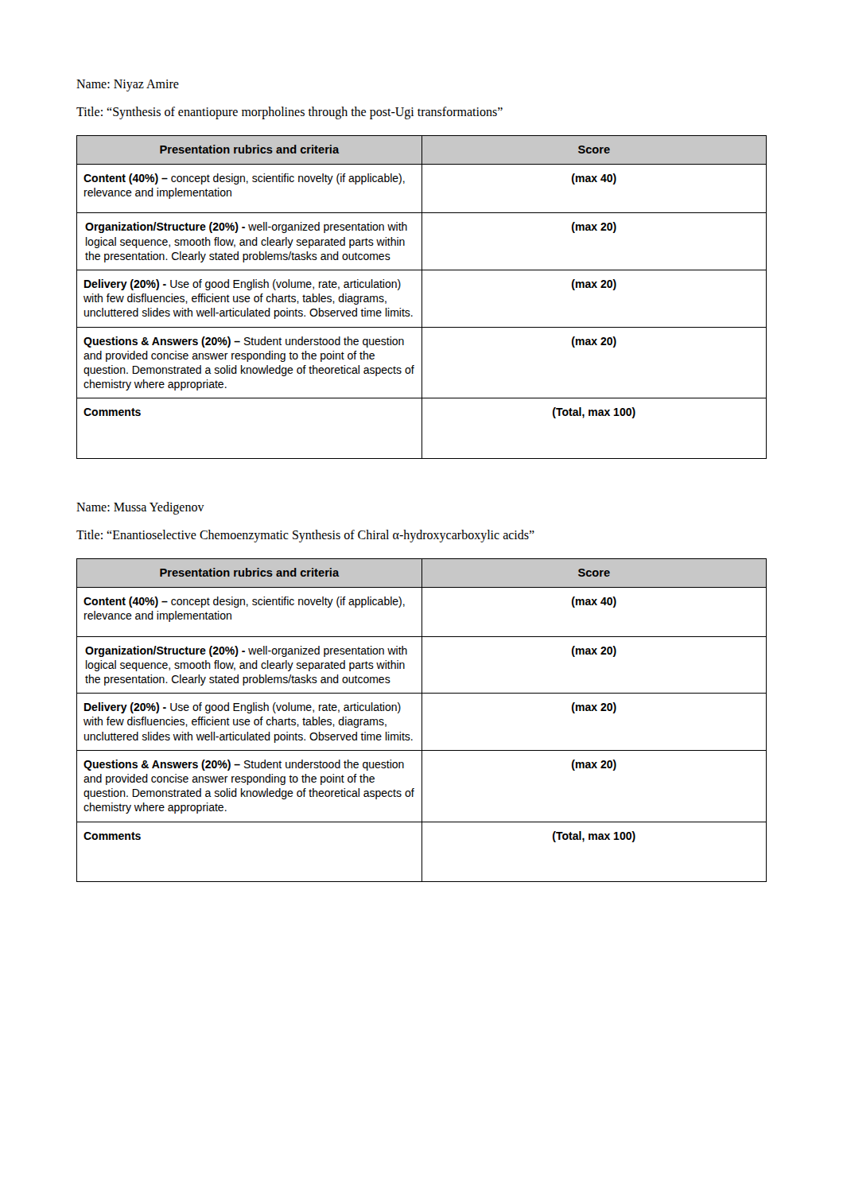Name: Niyaz Amire
Title: “Synthesis of enantiopure morpholines through the post-Ugi transformations”
| Presentation rubrics and criteria | Score |
| --- | --- |
| Content (40%) – concept design, scientific novelty (if applicable), relevance and implementation | (max 40) |
| Organization/Structure (20%) - well-organized presentation with logical sequence, smooth flow, and clearly separated parts within the presentation. Clearly stated problems/tasks and outcomes | (max 20) |
| Delivery (20%) - Use of good English (volume, rate, articulation) with few disfluencies, efficient use of charts, tables, diagrams, uncluttered slides with well-articulated points. Observed time limits. | (max 20) |
| Questions & Answers (20%) – Student understood the question and provided concise answer responding to the point of the question. Demonstrated a solid knowledge of theoretical aspects of chemistry where appropriate. | (max 20) |
| Comments | (Total, max 100) |
Name: Mussa Yedigenov
Title: “Enantioselective Chemoenzymatic Synthesis of Chiral α-hydroxycarboxylic acids”
| Presentation rubrics and criteria | Score |
| --- | --- |
| Content (40%) – concept design, scientific novelty (if applicable), relevance and implementation | (max 40) |
| Organization/Structure (20%) - well-organized presentation with logical sequence, smooth flow, and clearly separated parts within the presentation. Clearly stated problems/tasks and outcomes | (max 20) |
| Delivery (20%) - Use of good English (volume, rate, articulation) with few disfluencies, efficient use of charts, tables, diagrams, uncluttered slides with well-articulated points. Observed time limits. | (max 20) |
| Questions & Answers (20%) – Student understood the question and provided concise answer responding to the point of the question. Demonstrated a solid knowledge of theoretical aspects of chemistry where appropriate. | (max 20) |
| Comments | (Total, max 100) |